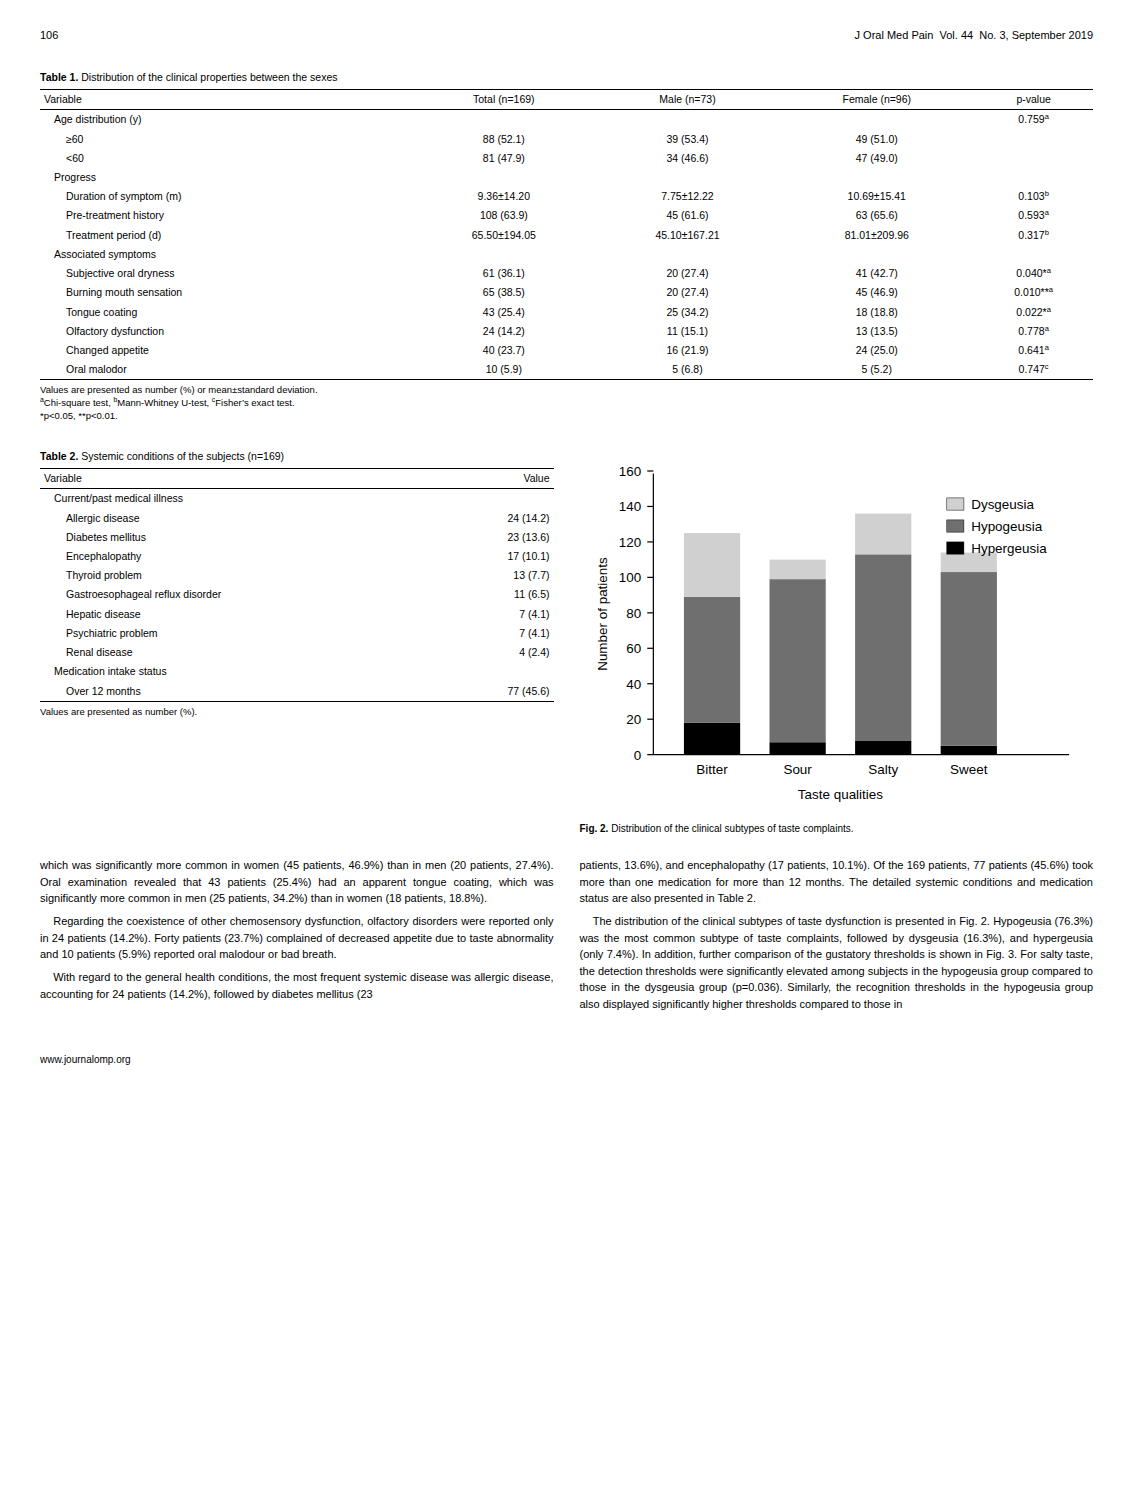106
J Oral Med Pain Vol. 44 No. 3, September 2019
Table 1. Distribution of the clinical properties between the sexes
| Variable | Total (n=169) | Male (n=73) | Female (n=96) | p-value |
| --- | --- | --- | --- | --- |
| Age distribution (y) | | | | 0.759 a |
| ≥60 | 88 (52.1) | 39 (53.4) | 49 (51.0) | |
| <60 | 81 (47.9) | 34 (46.6) | 47 (49.0) | |
| Progress | | | | |
| Duration of symptom (m) | 9.36±14.20 | 7.75±12.22 | 10.69±15.41 | 0.103 b |
| Pre-treatment history | 108 (63.9) | 45 (61.6) | 63 (65.6) | 0.593 a |
| Treatment period (d) | 65.50±194.05 | 45.10±167.21 | 81.01±209.96 | 0.317 b |
| Associated symptoms | | | | |
| Subjective oral dryness | 61 (36.1) | 20 (27.4) | 41 (42.7) | 0.040* a |
| Burning mouth sensation | 65 (38.5) | 20 (27.4) | 45 (46.9) | 0.010** a |
| Tongue coating | 43 (25.4) | 25 (34.2) | 18 (18.8) | 0.022* a |
| Olfactory dysfunction | 24 (14.2) | 11 (15.1) | 13 (13.5) | 0.778 a |
| Changed appetite | 40 (23.7) | 16 (21.9) | 24 (25.0) | 0.641 a |
| Oral malodor | 10 (5.9) | 5 (6.8) | 5 (5.2) | 0.747 c |
Values are presented as number (%) or mean±standard deviation.
aChi-square test, bMann-Whitney U-test, cFisher’s exact test.
*p<0.05, **p<0.01.
Table 2. Systemic conditions of the subjects (n=169)
| Variable | Value |
| --- | --- |
| Current/past medical illness | |
| Allergic disease | 24 (14.2) |
| Diabetes mellitus | 23 (13.6) |
| Encephalopathy | 17 (10.1) |
| Thyroid problem | 13 (7.7) |
| Gastroesophageal reflux disorder | 11 (6.5) |
| Hepatic disease | 7 (4.1) |
| Psychiatric problem | 7 (4.1) |
| Renal disease | 4 (2.4) |
| Medication intake status | |
| Over 12 months | 77 (45.6) |
Values are presented as number (%).
0 20 40 60 80 100 120 140 160 Number of patients Bitter Sour Salty Sweet Taste qualities Dysgeusia Hypogeusia Hypergeusia
Fig. 2. Distribution of the clinical subtypes of taste complaints.
which was significantly more common in women (45 patients, 46.9%) than in men (20 patients, 27.4%). Oral examination revealed that 43 patients (25.4%) had an apparent tongue coating, which was significantly more common in men (25 patients, 34.2%) than in women (18 patients, 18.8%).
Regarding the coexistence of other chemosensory dysfunction, olfactory disorders were reported only in 24 patients (14.2%). Forty patients (23.7%) complained of decreased appetite due to taste abnormality and 10 patients (5.9%) reported oral malodour or bad breath.
With regard to the general health conditions, the most frequent systemic disease was allergic disease, accounting for 24 patients (14.2%), followed by diabetes mellitus (23
patients, 13.6%), and encephalopathy (17 patients, 10.1%). Of the 169 patients, 77 patients (45.6%) took more than one medication for more than 12 months. The detailed systemic conditions and medication status are also presented in Table 2.
The distribution of the clinical subtypes of taste dysfunction is presented in Fig. 2. Hypogeusia (76.3%) was the most common subtype of taste complaints, followed by dysgeusia (16.3%), and hypergeusia (only 7.4%). In addition, further comparison of the gustatory thresholds is shown in Fig. 3. For salty taste, the detection thresholds were significantly elevated among subjects in the hypogeusia group compared to those in the dysgeusia group (p=0.036). Similarly, the recognition thresholds in the hypogeusia group also displayed significantly higher thresholds compared to those in
www.journalomp.org